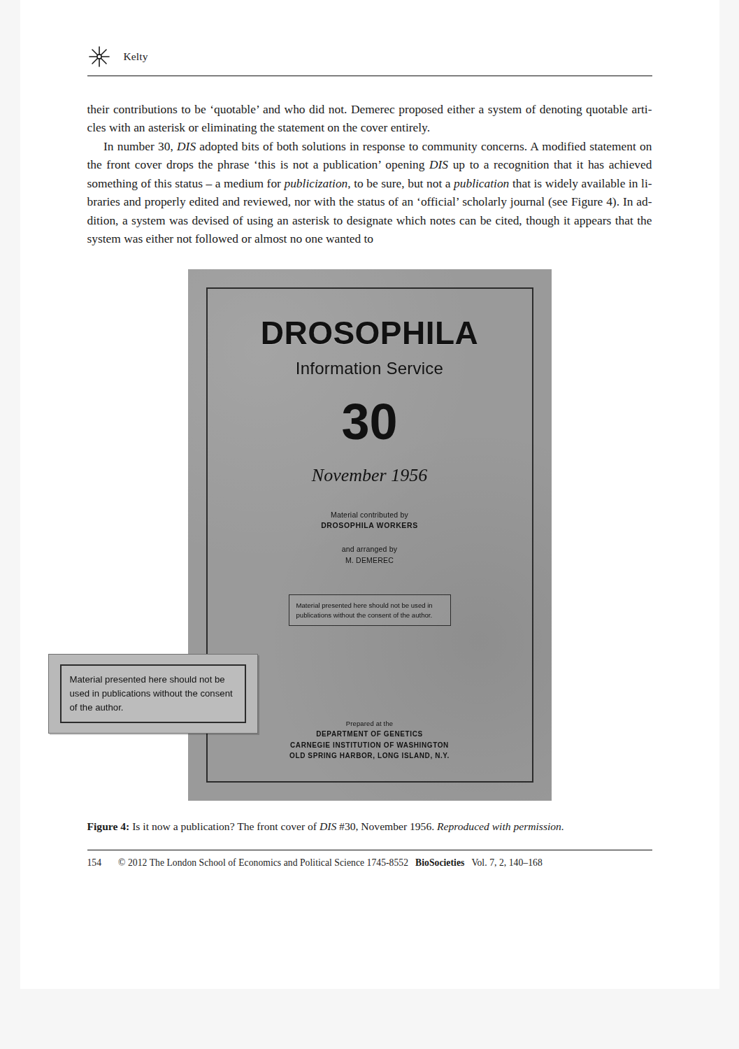Kelty
their contributions to be ‘quotable’ and who did not. Demerec proposed either a system of denoting quotable articles with an asterisk or eliminating the statement on the cover entirely.
In number 30, DIS adopted bits of both solutions in response to community concerns. A modified statement on the front cover drops the phrase ‘this is not a publication’ opening DIS up to a recognition that it has achieved something of this status – a medium for publicization, to be sure, but not a publication that is widely available in libraries and properly edited and reviewed, nor with the status of an ‘official’ scholarly journal (see Figure 4). In addition, a system was devised of using an asterisk to designate which notes can be cited, though it appears that the system was either not followed or almost no one wanted to
DROSOPHILA
Information Service
30
November 1956
Material contributed by
DROSOPHILA WORKERS
and arranged by
M. DEMEREC
Material presented here should not be used in publications without the consent of the author.
Prepared at the
DEPARTMENT OF GENETICS
CARNEGIE INSTITUTION OF WASHINGTON
OLD SPRING HARBOR, LONG ISLAND, N.Y.
Material presented here should not be used in publications without the consent of the author.
Figure 4: Is it now a publication? The front cover of DIS #30, November 1956. Reproduced with permission.
154 © 2012 The London School of Economics and Political Science 1745-8552 BioSocieties Vol. 7, 2, 140–168